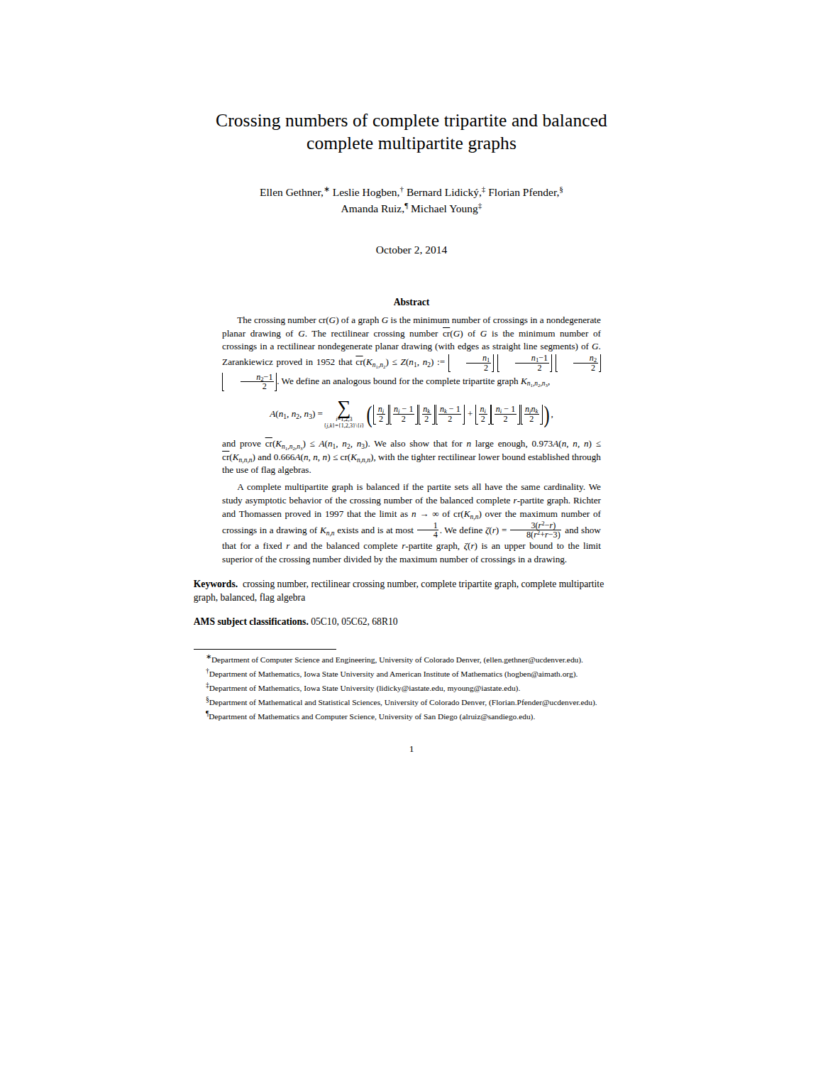Crossing numbers of complete tripartite and balanced
complete multipartite graphs
Ellen Gethner,∗ Leslie Hogben,† Bernard Lidický,‡ Florian Pfender,§
Amanda Ruiz,¶ Michael Young‡
October 2, 2014
Abstract
The crossing number cr(G) of a graph G is the minimum number of crossings in a nondegenerate planar drawing of G. The rectilinear crossing number cr(G) of G is the minimum number of crossings in a rectilinear nondegenerate planar drawing (with edges as straight line segments) of G. Zarankiewicz proved in 1952 that cr(Kn1,n2) ≤ Z(n1, n2) := n12 n1−12 n22 n2−12. We define an analogous bound for the complete tripartite graph Kn1,n2,n3,
A(n1, n2, n3) = ∑ i=1,2,3{j,k}={1,2,3}\{i} ( nj 2 nj − 12 nk 2 nk − 12 + ni 2 ni − 12 njnk 2 ) ,
and prove cr(Kn1,n2,n3) ≤ A(n1, n2, n3). We also show that for n large enough, 0.973A(n, n, n) ≤ cr(Kn,n,n) and 0.666A(n, n, n) ≤ cr(Kn,n,n), with the tighter rectilinear lower bound established through the use of flag algebras.
A complete multipartite graph is balanced if the partite sets all have the same cardinality. We study asymptotic behavior of the crossing number of the balanced complete r-partite graph. Richter and Thomassen proved in 1997 that the limit as n → ∞ of cr(Kn,n) over the maximum number of crossings in a drawing of Kn,n exists and is at most 14. We define ζ(r) = 3(r2−r) 8(r2+r−3) and show that for a fixed r and the balanced complete r-partite graph, ζ(r) is an upper bound to the limit superior of the crossing number divided by the maximum number of crossings in a drawing.
Keywords. crossing number, rectilinear crossing number, complete tripartite graph, complete multipartite graph, balanced, flag algebra
AMS subject classifications. 05C10, 05C62, 68R10
∗Department of Computer Science and Engineering, University of Colorado Denver, (ellen.gethner@ucdenver.edu).
†Department of Mathematics, Iowa State University and American Institute of Mathematics (hogben@aimath.org).
‡Department of Mathematics, Iowa State University (lidicky@iastate.edu, myoung@iastate.edu).
§Department of Mathematical and Statistical Sciences, University of Colorado Denver, (Florian.Pfender@ucdenver.edu).
¶Department of Mathematics and Computer Science, University of San Diego (alruiz@sandiego.edu).
1